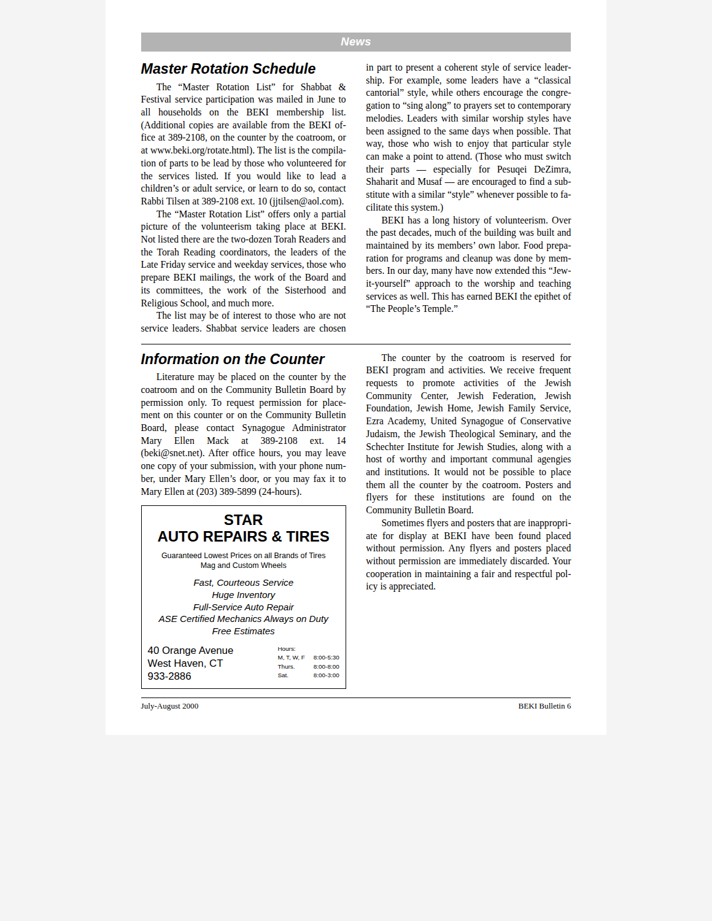News
Master Rotation Schedule
The “Master Rotation List” for Shabbat & Festival service participation was mailed in June to all households on the BEKI membership list. (Additional copies are available from the BEKI office at 389-2108, on the counter by the coatroom, or at www.beki.org/rotate.html). The list is the compilation of parts to be lead by those who volunteered for the services listed. If you would like to lead a children’s or adult service, or learn to do so, contact Rabbi Tilsen at 389-2108 ext. 10 (jjtilsen@aol.com).
The “Master Rotation List” offers only a partial picture of the volunteerism taking place at BEKI. Not listed there are the two-dozen Torah Readers and the Torah Reading coordinators, the leaders of the Late Friday service and weekday services, those who prepare BEKI mailings, the work of the Board and its committees, the work of the Sisterhood and Religious School, and much more.
The list may be of interest to those who are not service leaders. Shabbat service leaders are chosen in part to present a coherent style of service leadership. For example, some leaders have a “classical cantorial” style, while others encourage the congregation to “sing along” to prayers set to contemporary melodies. Leaders with similar worship styles have been assigned to the same days when possible. That way, those who wish to enjoy that particular style can make a point to attend. (Those who must switch their parts — especially for Pesuqei DeZimra, Shaharit and Musaf — are encouraged to find a substitute with a similar “style” whenever possible to facilitate this system.)
BEKI has a long history of volunteerism. Over the past decades, much of the building was built and maintained by its members’ own labor. Food preparation for programs and cleanup was done by members. In our day, many have now extended this “Jew-it-yourself” approach to the worship and teaching services as well. This has earned BEKI the epithet of “The People’s Temple.”
Information on the Counter
Literature may be placed on the counter by the coatroom and on the Community Bulletin Board by permission only. To request permission for placement on this counter or on the Community Bulletin Board, please contact Synagogue Administrator Mary Ellen Mack at 389-2108 ext. 14 (beki@snet.net). After office hours, you may leave one copy of your submission, with your phone number, under Mary Ellen’s door, or you may fax it to Mary Ellen at (203) 389-5899 (24-hours).
STAR
AUTO REPAIRS & TIRES
Guaranteed Lowest Prices on all Brands of Tires
Mag and Custom Wheels
Fast, Courteous Service
Huge Inventory
Full-Service Auto Repair
ASE Certified Mechanics Always on Duty
Free Estimates
40 Orange Avenue
West Haven, CT
933-2886
| Hours: | |
| M, T, W, F | 8:00-5:30 |
| Thurs. | 8:00-8:00 |
| Sat. | 8:00-3:00 |
The counter by the coatroom is reserved for BEKI program and activities. We receive frequent requests to promote activities of the Jewish Community Center, Jewish Federation, Jewish Foundation, Jewish Home, Jewish Family Service, Ezra Academy, United Synagogue of Conservative Judaism, the Jewish Theological Seminary, and the Schechter Institute for Jewish Studies, along with a host of worthy and important communal agengies and institutions. It would not be possible to place them all the counter by the coatroom. Posters and flyers for these institutions are found on the Community Bulletin Board.
Sometimes flyers and posters that are inappropriate for display at BEKI have been found placed without permission. Any flyers and posters placed without permission are immediately discarded. Your cooperation in maintaining a fair and respectful policy is appreciated.
July-August 2000
BEKI Bulletin 6